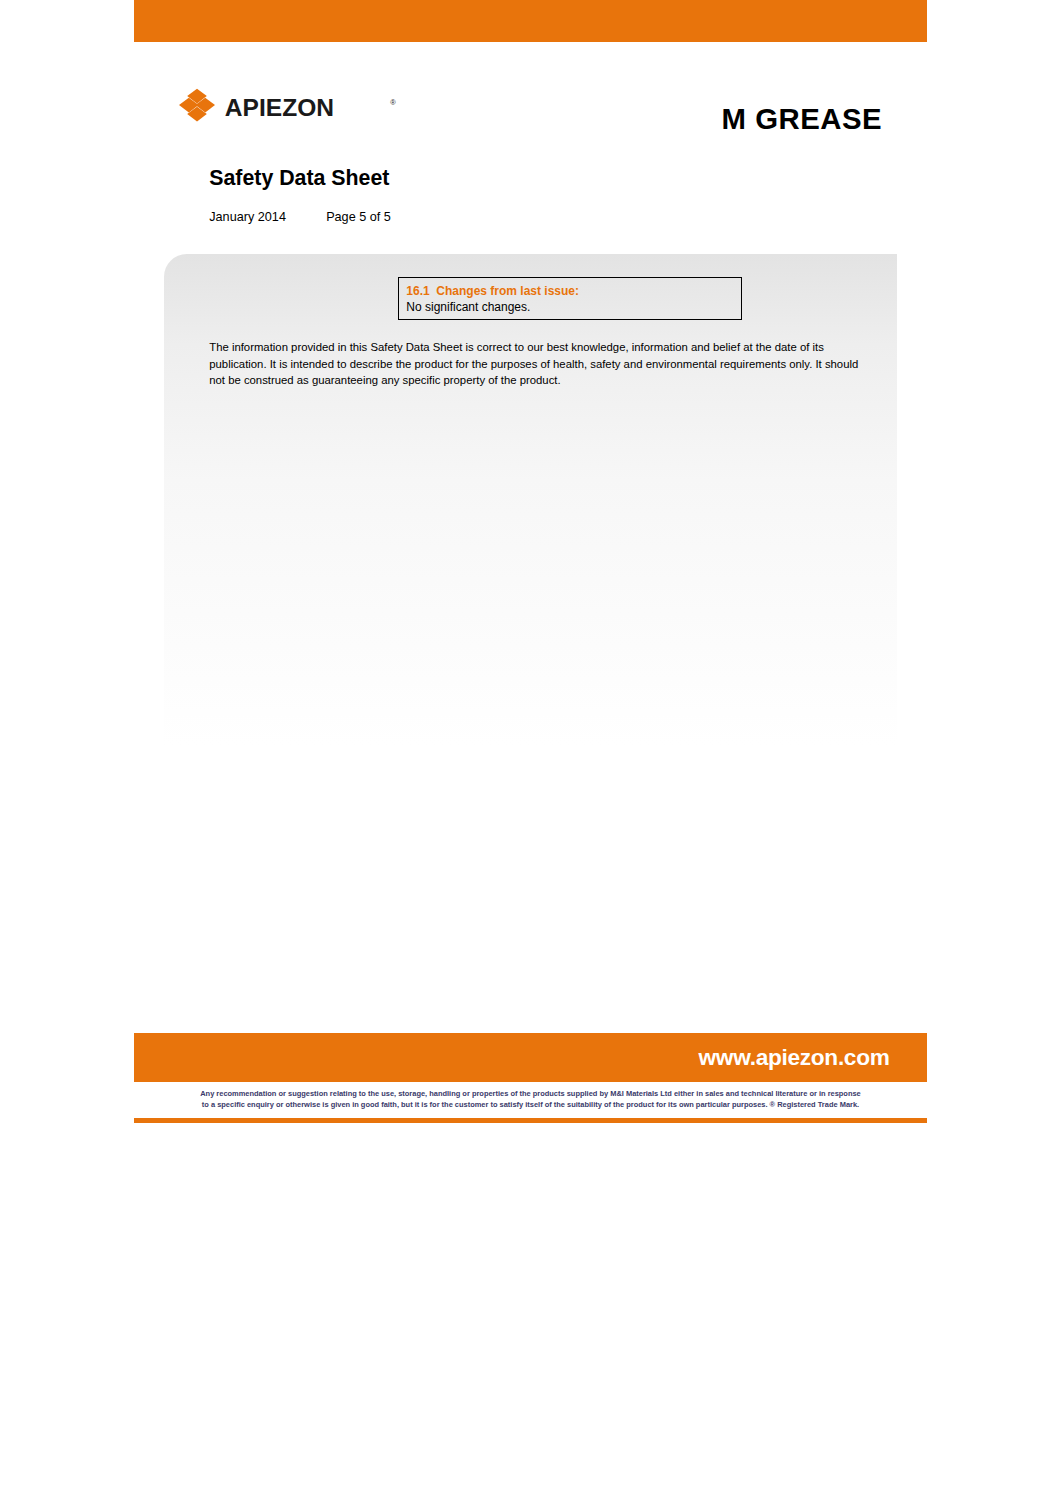APIEZON ®
M GREASE
Safety Data Sheet
January 2014 Page 5 of 5
16.1 Changes from last issue:
No significant changes.
The information provided in this Safety Data Sheet is correct to our best knowledge, information and belief at the date of its publication. It is intended to describe the product for the purposes of health, safety and environmental requirements only. It should not be construed as guaranteeing any specific property of the product.
www.apiezon.com
Any recommendation or suggestion relating to the use, storage, handling or properties of the products supplied by M&I Materials Ltd either in sales and technical literature or in response
to a specific enquiry or otherwise is given in good faith, but it is for the customer to satisfy itself of the suitability of the product for its own particular purposes. ® Registered Trade Mark.